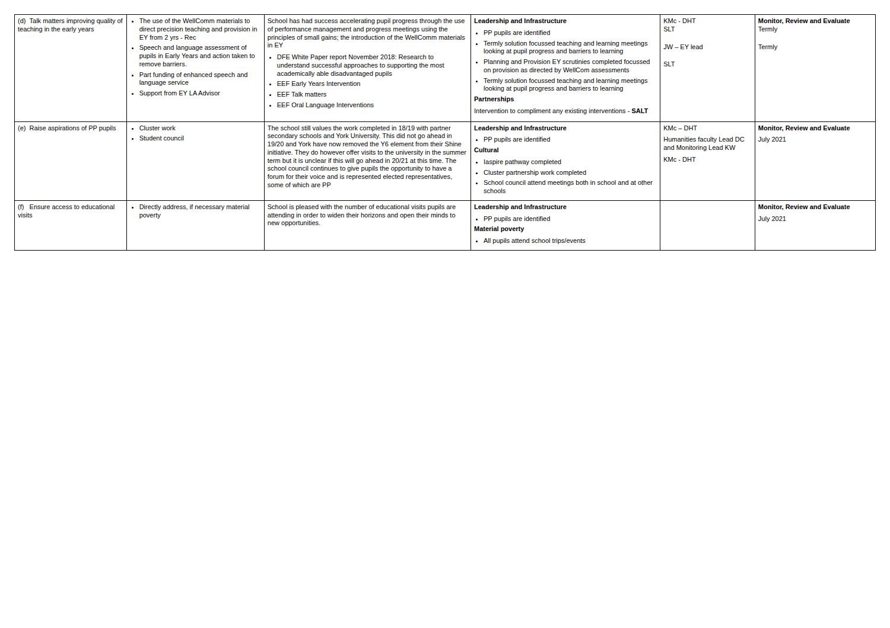| (d) Talk matters improving quality of teaching in the early years | The use of the WellComm materials to direct precision teaching and provision in EY from 2 yrs - Rec Speech and language assessment of pupils in Early Years and action taken to remove barriers. Part funding of enhanced speech and language service Support from EY LA Advisor | School has had success accelerating pupil progress through the use of performance management and progress meetings using the principles of small gains; the introduction of the WellComm materials in EY DFE White Paper report November 2018: Research to understand successful approaches to supporting the most academically able disadvantaged pupils EEF Early Years Intervention EEF Talk matters EEF Oral Language Interventions | Leadership and Infrastructure PP pupils are identified Termly solution focussed teaching and learning meetings looking at pupil progress and barriers to learning Planning and Provision EY scrutinies completed focussed on provision as directed by WellCom assessments Termly solution focussed teaching and learning meetings looking at pupil progress and barriers to learning Partnerships Intervention to compliment any existing interventions - SALT | KMc - DHT SLT JW – EY lead SLT | Monitor, Review and Evaluate Termly Termly |
| (e) Raise aspirations of PP pupils | Cluster work Student council | The school still values the work completed in 18/19 with partner secondary schools and York University. This did not go ahead in 19/20 and York have now removed the Y6 element from their Shine initiative. They do however offer visits to the university in the summer term but it is unclear if this will go ahead in 20/21 at this time. The school council continues to give pupils the opportunity to have a forum for their voice and is represented elected representatives, some of which are PP | Leadership and Infrastructure PP pupils are identified Cultural Iaspire pathway completed Cluster partnership work completed School council attend meetings both in school and at other schools | KMc – DHT Humanities faculty Lead DC and Monitoring Lead KW KMc - DHT | Monitor, Review and Evaluate July 2021 |
| (f) Ensure access to educational visits | Directly address, if necessary material poverty | School is pleased with the number of educational visits pupils are attending in order to widen their horizons and open their minds to new opportunities. | Leadership and Infrastructure PP pupils are identified Material poverty All pupils attend school trips/events | | Monitor, Review and Evaluate July 2021 |